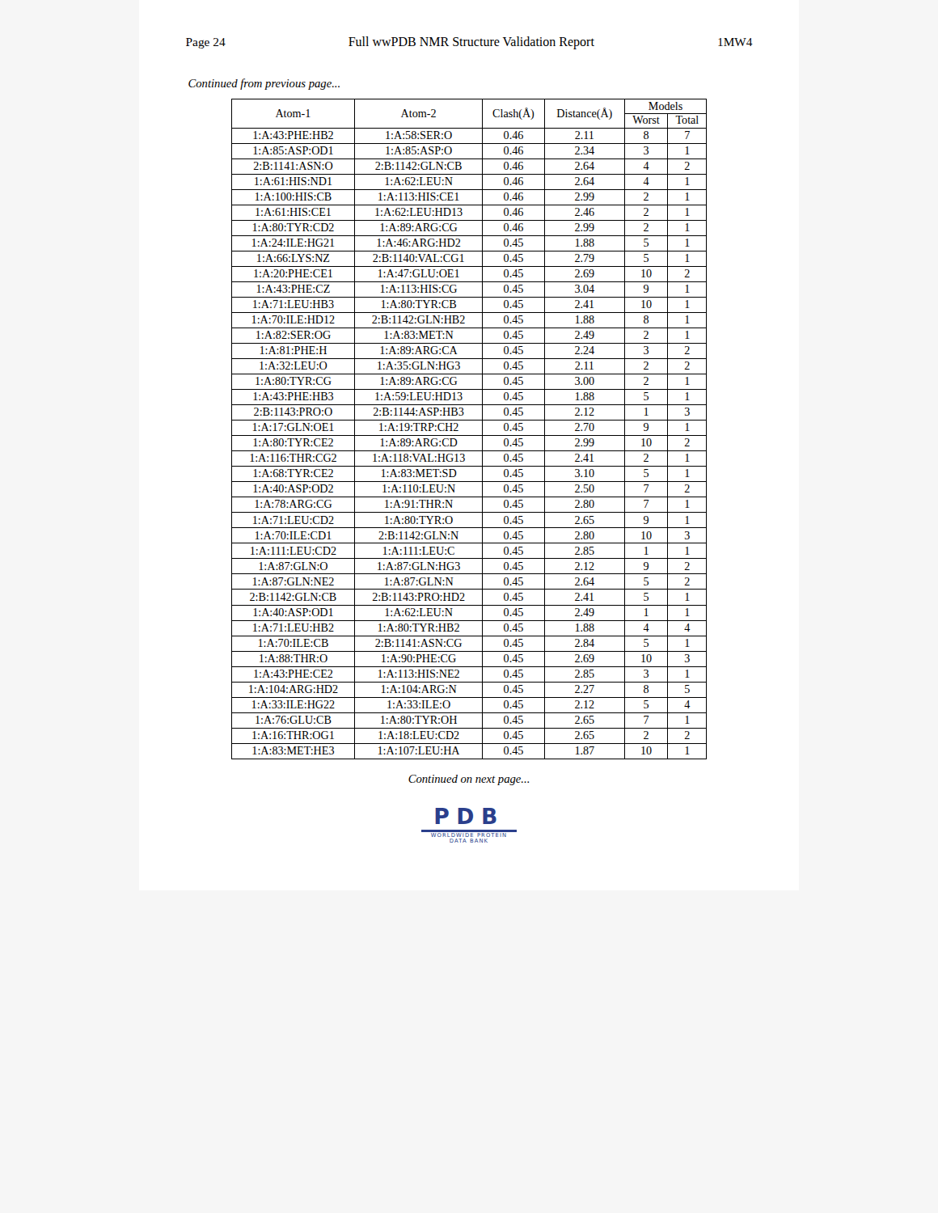Page 24
Full wwPDB NMR Structure Validation Report
1MW4
Continued from previous page...
| Atom-1 | Atom-2 | Clash(Å) | Distance(Å) | Models |
| --- | --- | --- | --- | --- |
| Worst | Total |
| 1:A:43:PHE:HB2 | 1:A:58:SER:O | 0.46 | 2.11 | 8 | 7 |
| 1:A:85:ASP:OD1 | 1:A:85:ASP:O | 0.46 | 2.34 | 3 | 1 |
| 2:B:1141:ASN:O | 2:B:1142:GLN:CB | 0.46 | 2.64 | 4 | 2 |
| 1:A:61:HIS:ND1 | 1:A:62:LEU:N | 0.46 | 2.64 | 4 | 1 |
| 1:A:100:HIS:CB | 1:A:113:HIS:CE1 | 0.46 | 2.99 | 2 | 1 |
| 1:A:61:HIS:CE1 | 1:A:62:LEU:HD13 | 0.46 | 2.46 | 2 | 1 |
| 1:A:80:TYR:CD2 | 1:A:89:ARG:CG | 0.46 | 2.99 | 2 | 1 |
| 1:A:24:ILE:HG21 | 1:A:46:ARG:HD2 | 0.45 | 1.88 | 5 | 1 |
| 1:A:66:LYS:NZ | 2:B:1140:VAL:CG1 | 0.45 | 2.79 | 5 | 1 |
| 1:A:20:PHE:CE1 | 1:A:47:GLU:OE1 | 0.45 | 2.69 | 10 | 2 |
| 1:A:43:PHE:CZ | 1:A:113:HIS:CG | 0.45 | 3.04 | 9 | 1 |
| 1:A:71:LEU:HB3 | 1:A:80:TYR:CB | 0.45 | 2.41 | 10 | 1 |
| 1:A:70:ILE:HD12 | 2:B:1142:GLN:HB2 | 0.45 | 1.88 | 8 | 1 |
| 1:A:82:SER:OG | 1:A:83:MET:N | 0.45 | 2.49 | 2 | 1 |
| 1:A:81:PHE:H | 1:A:89:ARG:CA | 0.45 | 2.24 | 3 | 2 |
| 1:A:32:LEU:O | 1:A:35:GLN:HG3 | 0.45 | 2.11 | 2 | 2 |
| 1:A:80:TYR:CG | 1:A:89:ARG:CG | 0.45 | 3.00 | 2 | 1 |
| 1:A:43:PHE:HB3 | 1:A:59:LEU:HD13 | 0.45 | 1.88 | 5 | 1 |
| 2:B:1143:PRO:O | 2:B:1144:ASP:HB3 | 0.45 | 2.12 | 1 | 3 |
| 1:A:17:GLN:OE1 | 1:A:19:TRP:CH2 | 0.45 | 2.70 | 9 | 1 |
| 1:A:80:TYR:CE2 | 1:A:89:ARG:CD | 0.45 | 2.99 | 10 | 2 |
| 1:A:116:THR:CG2 | 1:A:118:VAL:HG13 | 0.45 | 2.41 | 2 | 1 |
| 1:A:68:TYR:CE2 | 1:A:83:MET:SD | 0.45 | 3.10 | 5 | 1 |
| 1:A:40:ASP:OD2 | 1:A:110:LEU:N | 0.45 | 2.50 | 7 | 2 |
| 1:A:78:ARG:CG | 1:A:91:THR:N | 0.45 | 2.80 | 7 | 1 |
| 1:A:71:LEU:CD2 | 1:A:80:TYR:O | 0.45 | 2.65 | 9 | 1 |
| 1:A:70:ILE:CD1 | 2:B:1142:GLN:N | 0.45 | 2.80 | 10 | 3 |
| 1:A:111:LEU:CD2 | 1:A:111:LEU:C | 0.45 | 2.85 | 1 | 1 |
| 1:A:87:GLN:O | 1:A:87:GLN:HG3 | 0.45 | 2.12 | 9 | 2 |
| 1:A:87:GLN:NE2 | 1:A:87:GLN:N | 0.45 | 2.64 | 5 | 2 |
| 2:B:1142:GLN:CB | 2:B:1143:PRO:HD2 | 0.45 | 2.41 | 5 | 1 |
| 1:A:40:ASP:OD1 | 1:A:62:LEU:N | 0.45 | 2.49 | 1 | 1 |
| 1:A:71:LEU:HB2 | 1:A:80:TYR:HB2 | 0.45 | 1.88 | 4 | 4 |
| 1:A:70:ILE:CB | 2:B:1141:ASN:CG | 0.45 | 2.84 | 5 | 1 |
| 1:A:88:THR:O | 1:A:90:PHE:CG | 0.45 | 2.69 | 10 | 3 |
| 1:A:43:PHE:CE2 | 1:A:113:HIS:NE2 | 0.45 | 2.85 | 3 | 1 |
| 1:A:104:ARG:HD2 | 1:A:104:ARG:N | 0.45 | 2.27 | 8 | 5 |
| 1:A:33:ILE:HG22 | 1:A:33:ILE:O | 0.45 | 2.12 | 5 | 4 |
| 1:A:76:GLU:CB | 1:A:80:TYR:OH | 0.45 | 2.65 | 7 | 1 |
| 1:A:16:THR:OG1 | 1:A:18:LEU:CD2 | 0.45 | 2.65 | 2 | 2 |
| 1:A:83:MET:HE3 | 1:A:107:LEU:HA | 0.45 | 1.87 | 10 | 1 |
Continued on next page...
PDB
WORLDWIDE PROTEIN DATA BANK